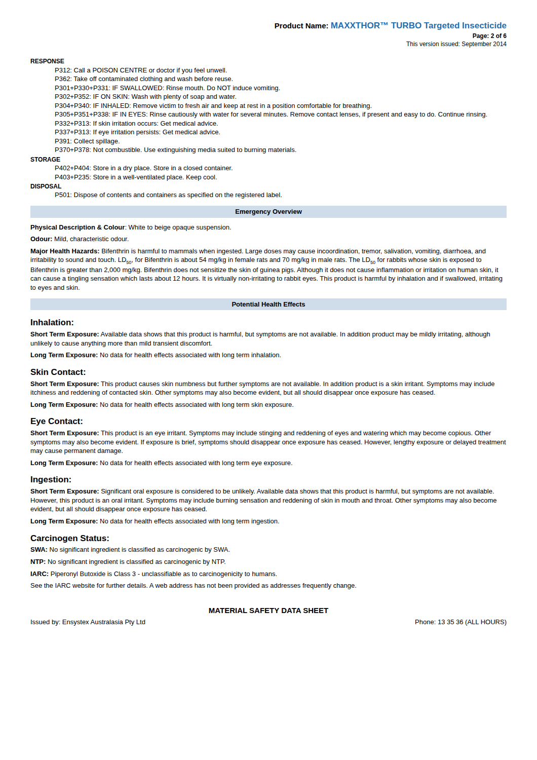Product Name: MAXXTHOR™ TURBO Targeted Insecticide
Page: 2 of 6
This version issued: September 2014
RESPONSE
P312: Call a POISON CENTRE or doctor if you feel unwell.
P362: Take off contaminated clothing and wash before reuse.
P301+P330+P331: IF SWALLOWED: Rinse mouth. Do NOT induce vomiting.
P302+P352: IF ON SKIN: Wash with plenty of soap and water.
P304+P340: IF INHALED: Remove victim to fresh air and keep at rest in a position comfortable for breathing.
P305+P351+P338: IF IN EYES: Rinse cautiously with water for several minutes. Remove contact lenses, if present and easy to do. Continue rinsing.
P332+P313: If skin irritation occurs: Get medical advice.
P337+P313: If eye irritation persists: Get medical advice.
P391: Collect spillage.
P370+P378: Not combustible. Use extinguishing media suited to burning materials.
STORAGE
P402+P404: Store in a dry place. Store in a closed container.
P403+P235: Store in a well-ventilated place. Keep cool.
DISPOSAL
P501: Dispose of contents and containers as specified on the registered label.
Emergency Overview
Physical Description & Colour: White to beige opaque suspension.
Odour: Mild, characteristic odour.
Major Health Hazards: Bifenthrin is harmful to mammals when ingested. Large doses may cause incoordination, tremor, salivation, vomiting, diarrhoea, and irritability to sound and touch. LD50, for Bifenthrin is about 54 mg/kg in female rats and 70 mg/kg in male rats. The LD50 for rabbits whose skin is exposed to Bifenthrin is greater than 2,000 mg/kg. Bifenthrin does not sensitize the skin of guinea pigs. Although it does not cause inflammation or irritation on human skin, it can cause a tingling sensation which lasts about 12 hours. It is virtually non-irritating to rabbit eyes. This product is harmful by inhalation and if swallowed, irritating to eyes and skin.
Potential Health Effects
Inhalation:
Short Term Exposure: Available data shows that this product is harmful, but symptoms are not available. In addition product may be mildly irritating, although unlikely to cause anything more than mild transient discomfort.
Long Term Exposure: No data for health effects associated with long term inhalation.
Skin Contact:
Short Term Exposure: This product causes skin numbness but further symptoms are not available. In addition product is a skin irritant. Symptoms may include itchiness and reddening of contacted skin. Other symptoms may also become evident, but all should disappear once exposure has ceased.
Long Term Exposure: No data for health effects associated with long term skin exposure.
Eye Contact:
Short Term Exposure: This product is an eye irritant. Symptoms may include stinging and reddening of eyes and watering which may become copious. Other symptoms may also become evident. If exposure is brief, symptoms should disappear once exposure has ceased. However, lengthy exposure or delayed treatment may cause permanent damage.
Long Term Exposure: No data for health effects associated with long term eye exposure.
Ingestion:
Short Term Exposure: Significant oral exposure is considered to be unlikely. Available data shows that this product is harmful, but symptoms are not available. However, this product is an oral irritant. Symptoms may include burning sensation and reddening of skin in mouth and throat. Other symptoms may also become evident, but all should disappear once exposure has ceased.
Long Term Exposure: No data for health effects associated with long term ingestion.
Carcinogen Status:
SWA: No significant ingredient is classified as carcinogenic by SWA.
NTP: No significant ingredient is classified as carcinogenic by NTP.
IARC: Piperonyl Butoxide is Class 3 - unclassifiable as to carcinogenicity to humans.
See the IARC website for further details. A web address has not been provided as addresses frequently change.
MATERIAL SAFETY DATA SHEET
Issued by: Ensystex Australasia Pty Ltd Phone: 13 35 36 (ALL HOURS)